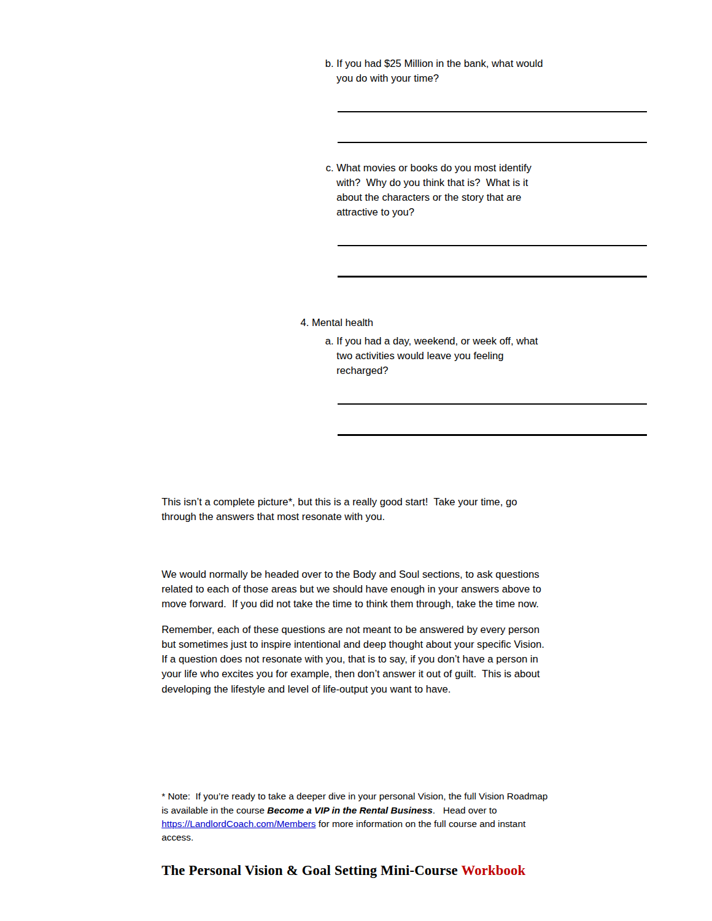If you had $25 Million in the bank, what would you do with your time?
What movies or books do you most identify with? Why do you think that is? What is it about the characters or the story that are attractive to you?
Mental health
If you had a day, weekend, or week off, what two activities would leave you feeling recharged?
This isn’t a complete picture*, but this is a really good start! Take your time, go through the answers that most resonate with you.
We would normally be headed over to the Body and Soul sections, to ask questions related to each of those areas but we should have enough in your answers above to move forward. If you did not take the time to think them through, take the time now.
Remember, each of these questions are not meant to be answered by every person but sometimes just to inspire intentional and deep thought about your specific Vision. If a question does not resonate with you, that is to say, if you don’t have a person in your life who excites you for example, then don’t answer it out of guilt. This is about developing the lifestyle and level of life-output you want to have.
* Note: If you’re ready to take a deeper dive in your personal Vision, the full Vision Roadmap is available in the course Become a VIP in the Rental Business. Head over to https://LandlordCoach.com/Members for more information on the full course and instant access.
The Personal Vision & Goal Setting Mini-Course Workbook